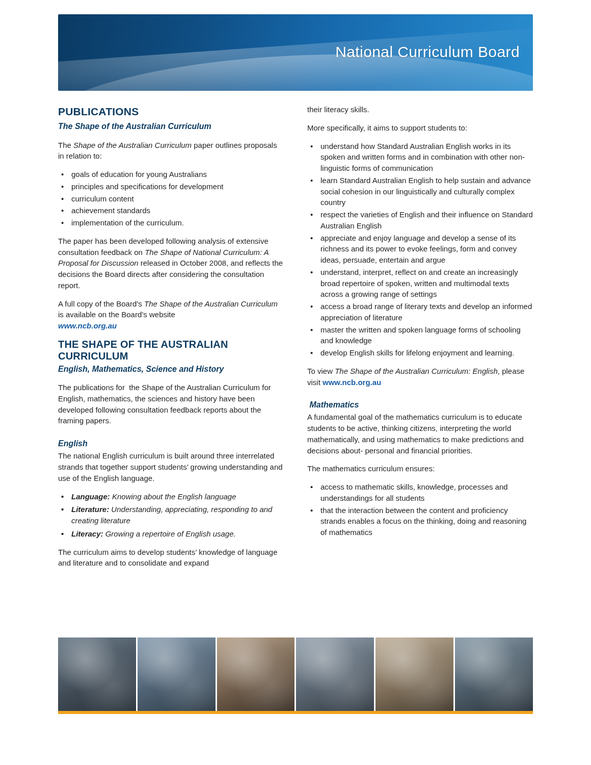National Curriculum Board
PUBLICATIONS
The Shape of the Australian Curriculum
The Shape of the Australian Curriculum paper outlines proposals in relation to:
goals of education for young Australians
principles and specifications for development
curriculum content
achievement standards
implementation of the curriculum.
The paper has been developed following analysis of extensive consultation feedback on The Shape of National Curriculum: A Proposal for Discussion released in October 2008, and reflects the decisions the Board directs after considering the consultation report.
A full copy of the Board’s The Shape of the Australian Curriculum is available on the Board’s website
www.ncb.org.au
THE SHAPE OF THE AUSTRALIAN
CURRICULUM
English, Mathematics, Science and History
The publications for the Shape of the Australian Curriculum for English, mathematics, the sciences and history have been developed following consultation feedback reports about the framing papers.
English
The national English curriculum is built around three interrelated strands that together support students’ growing understanding and use of the English language.
Language: Knowing about the English language
Literature: Understanding, appreciating, responding to and creating literature
Literacy: Growing a repertoire of English usage.
The curriculum aims to develop students’ knowledge of language and literature and to consolidate and expand
their literacy skills.
More specifically, it aims to support students to:
understand how Standard Australian English works in its spoken and written forms and in combination with other non-linguistic forms of communication
learn Standard Australian English to help sustain and advance social cohesion in our linguistically and culturally complex country
respect the varieties of English and their influence on Standard Australian English
appreciate and enjoy language and develop a sense of its richness and its power to evoke feelings, form and convey ideas, persuade, entertain and argue
understand, interpret, reflect on and create an increasingly broad repertoire of spoken, written and multimodal texts across a growing range of settings
access a broad range of literary texts and develop an informed appreciation of literature
master the written and spoken language forms of schooling and knowledge
develop English skills for lifelong enjoyment and learning.
To view The Shape of the Australian Curriculum: English, please visit www.ncb.org.au
Mathematics
A fundamental goal of the mathematics curriculum is to educate students to be active, thinking citizens, interpreting the world mathematically, and using mathematics to make predictions and decisions about- personal and financial priorities.
The mathematics curriculum ensures:
access to mathematic skills, knowledge, processes and understandings for all students
that the interaction between the content and proficiency strands enables a focus on the thinking, doing and reasoning of mathematics